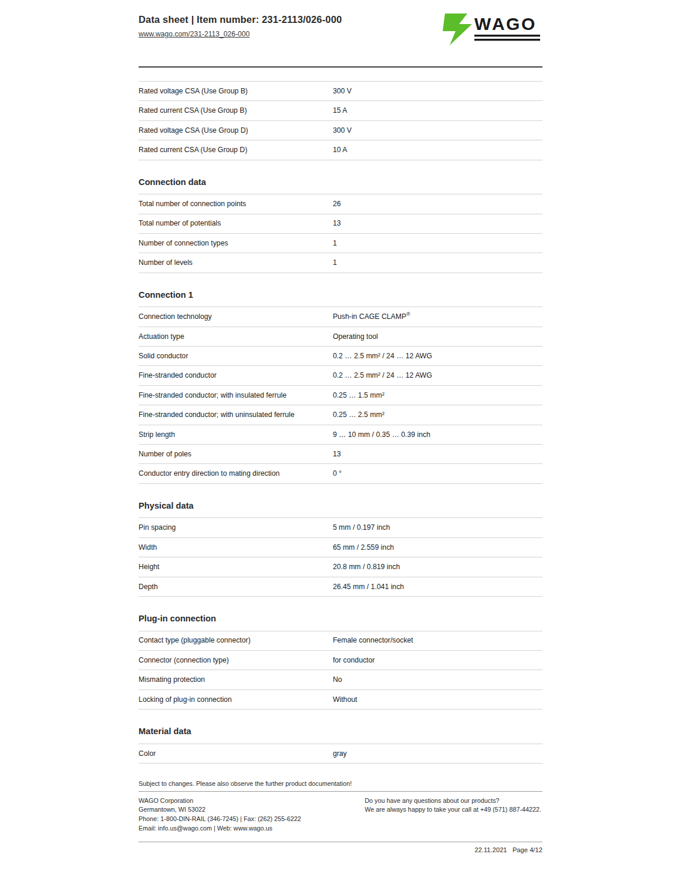Data sheet | Item number: 231-2113/026-000
www.wago.com/231-2113_026-000
WAGO W A G O
| Rated voltage CSA (Use Group B) | 300 V |
| Rated current CSA (Use Group B) | 15 A |
| Rated voltage CSA (Use Group D) | 300 V |
| Rated current CSA (Use Group D) | 10 A |
Connection data
| Total number of connection points | 26 |
| Total number of potentials | 13 |
| Number of connection types | 1 |
| Number of levels | 1 |
Connection 1
| Connection technology | Push-in CAGE CLAMP ® |
| Actuation type | Operating tool |
| Solid conductor | 0.2 … 2.5 mm² / 24 … 12 AWG |
| Fine-stranded conductor | 0.2 … 2.5 mm² / 24 … 12 AWG |
| Fine-stranded conductor; with insulated ferrule | 0.25 … 1.5 mm² |
| Fine-stranded conductor; with uninsulated ferrule | 0.25 … 2.5 mm² |
| Strip length | 9 … 10 mm / 0.35 … 0.39 inch |
| Number of poles | 13 |
| Conductor entry direction to mating direction | 0 ° |
Physical data
| Pin spacing | 5 mm / 0.197 inch |
| Width | 65 mm / 2.559 inch |
| Height | 20.8 mm / 0.819 inch |
| Depth | 26.45 mm / 1.041 inch |
Plug-in connection
| Contact type (pluggable connector) | Female connector/socket |
| Connector (connection type) | for conductor |
| Mismating protection | No |
| Locking of plug-in connection | Without |
Material data
| Color | gray |
Subject to changes. Please also observe the further product documentation!
WAGO Corporation
Germantown, WI 53022
Phone: 1-800-DIN-RAIL (346-7245) | Fax: (262) 255-6222
Email: info.us@wago.com | Web: www.wago.us
Do you have any questions about our products?
We are always happy to take your call at +49 (571) 887-44222.
22.11.2021 Page 4/12